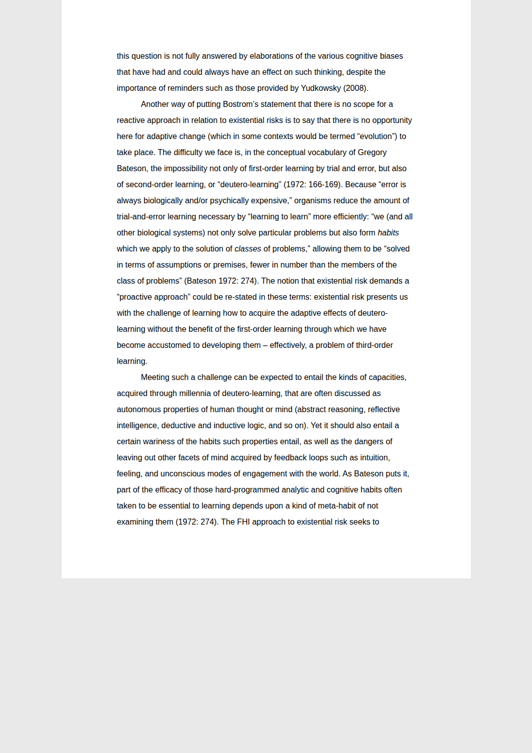this question is not fully answered by elaborations of the various cognitive biases that have had and could always have an effect on such thinking, despite the importance of reminders such as those provided by Yudkowsky (2008).
Another way of putting Bostrom’s statement that there is no scope for a reactive approach in relation to existential risks is to say that there is no opportunity here for adaptive change (which in some contexts would be termed “evolution”) to take place. The difficulty we face is, in the conceptual vocabulary of Gregory Bateson, the impossibility not only of first-order learning by trial and error, but also of second-order learning, or “deutero-learning” (1972: 166-169). Because “error is always biologically and/or psychically expensive,” organisms reduce the amount of trial-and-error learning necessary by “learning to learn” more efficiently: “we (and all other biological systems) not only solve particular problems but also form habits which we apply to the solution of classes of problems,” allowing them to be “solved in terms of assumptions or premises, fewer in number than the members of the class of problems” (Bateson 1972: 274). The notion that existential risk demands a “proactive approach” could be re-stated in these terms: existential risk presents us with the challenge of learning how to acquire the adaptive effects of deutero-learning without the benefit of the first-order learning through which we have become accustomed to developing them – effectively, a problem of third-order learning.
Meeting such a challenge can be expected to entail the kinds of capacities, acquired through millennia of deutero-learning, that are often discussed as autonomous properties of human thought or mind (abstract reasoning, reflective intelligence, deductive and inductive logic, and so on). Yet it should also entail a certain wariness of the habits such properties entail, as well as the dangers of leaving out other facets of mind acquired by feedback loops such as intuition, feeling, and unconscious modes of engagement with the world. As Bateson puts it, part of the efficacy of those hard-programmed analytic and cognitive habits often taken to be essential to learning depends upon a kind of meta-habit of not examining them (1972: 274). The FHI approach to existential risk seeks to